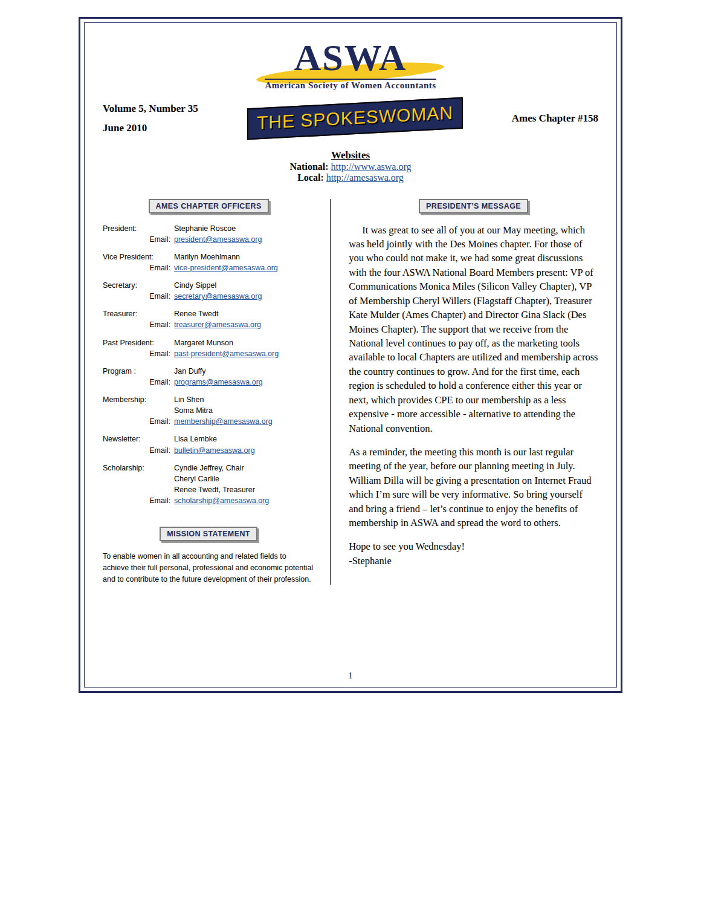ASWA American Society of Women Accountants
Volume 5, Number 35
June 2010
THE SPOKESWOMAN
Ames Chapter #158
Websites
National: http://www.aswa.org
Local: http://amesaswa.org
AMES CHAPTER OFFICERS
President: Stephanie Roscoe
Email: president@amesaswa.org
Vice President: Marilyn Moehlmann
Email: vice-president@amesaswa.org
Secretary: Cindy Sippel
Email: secretary@amesaswa.org
Treasurer: Renee Twedt
Email: treasurer@amesaswa.org
Past President: Margaret Munson
Email: past-president@amesaswa.org
Program : Jan Duffy
Email: programs@amesaswa.org
Membership: Lin Shen
Soma Mitra
Email: membership@amesaswa.org
Newsletter: Lisa Lembke
Email: bulletin@amesaswa.org
Scholarship: Cyndie Jeffrey, Chair
Cheryl Carlile
Renee Twedt, Treasurer
Email: scholarship@amesaswa.org
MISSION STATEMENT
To enable women in all accounting and related fields to achieve their full personal, professional and economic potential and to contribute to the future development of their profession.
PRESIDENT’S MESSAGE
It was great to see all of you at our May meeting, which was held jointly with the Des Moines chapter. For those of you who could not make it, we had some great discussions with the four ASWA National Board Members present: VP of Communications Monica Miles (Silicon Valley Chapter), VP of Membership Cheryl Willers (Flagstaff Chapter), Treasurer Kate Mulder (Ames Chapter) and Director Gina Slack (Des Moines Chapter). The support that we receive from the National level continues to pay off, as the marketing tools available to local Chapters are utilized and membership across the country continues to grow. And for the first time, each region is scheduled to hold a conference either this year or next, which provides CPE to our membership as a less expensive - more accessible - alternative to attending the National convention.
As a reminder, the meeting this month is our last regular meeting of the year, before our planning meeting in July. William Dilla will be giving a presentation on Internet Fraud which I’m sure will be very informative. So bring yourself and bring a friend – let’s continue to enjoy the benefits of membership in ASWA and spread the word to others.
Hope to see you Wednesday!
-Stephanie
1